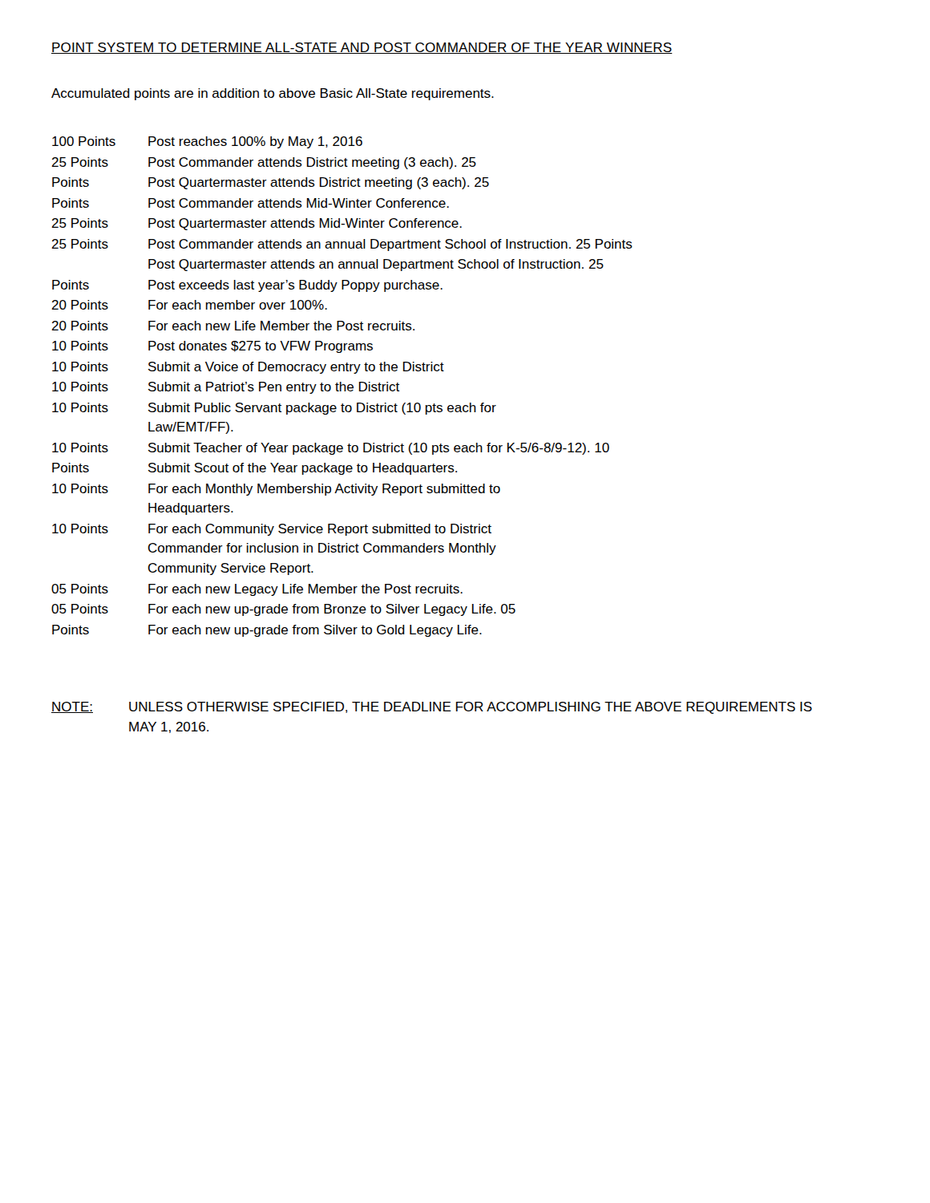POINT SYSTEM TO DETERMINE ALL-STATE AND POST COMMANDER OF THE YEAR WINNERS
Accumulated points are in addition to above Basic All-State requirements.
| 100 Points | Post reaches 100% by May 1, 2016 |
| 25 Points | Post Commander attends District meeting (3 each). 25 |
| Points | Post Quartermaster attends District meeting (3 each). 25 |
| Points | Post Commander attends Mid-Winter Conference. |
| 25 Points | Post Quartermaster attends Mid-Winter Conference. |
| 25 Points | Post Commander attends an annual Department School of Instruction. 25 Points |
| | Post Quartermaster attends an annual Department School of Instruction. 25 |
| Points | Post exceeds last year’s Buddy Poppy purchase. |
| 20 Points | For each member over 100%. |
| 20 Points | For each new Life Member the Post recruits. |
| 10 Points | Post donates $275 to VFW Programs |
| 10 Points | Submit a Voice of Democracy entry to the District |
| 10 Points | Submit a Patriot’s Pen entry to the District |
| 10 Points | Submit Public Servant package to District (10 pts each for Law/EMT/FF). |
| 10 Points | Submit Teacher of Year package to District (10 pts each for K-5/6-8/9-12). 10 |
| Points | Submit Scout of the Year package to Headquarters. |
| 10 Points | For each Monthly Membership Activity Report submitted to Headquarters. |
| 10 Points | For each Community Service Report submitted to District Commander for inclusion in District Commanders Monthly Community Service Report. |
| 05 Points | For each new Legacy Life Member the Post recruits. |
| 05 Points | For each new up-grade from Bronze to Silver Legacy Life. 05 |
| Points | For each new up-grade from Silver to Gold Legacy Life. |
NOTE: UNLESS OTHERWISE SPECIFIED, THE DEADLINE FOR ACCOMPLISHING THE ABOVE REQUIREMENTS IS MAY 1, 2016.